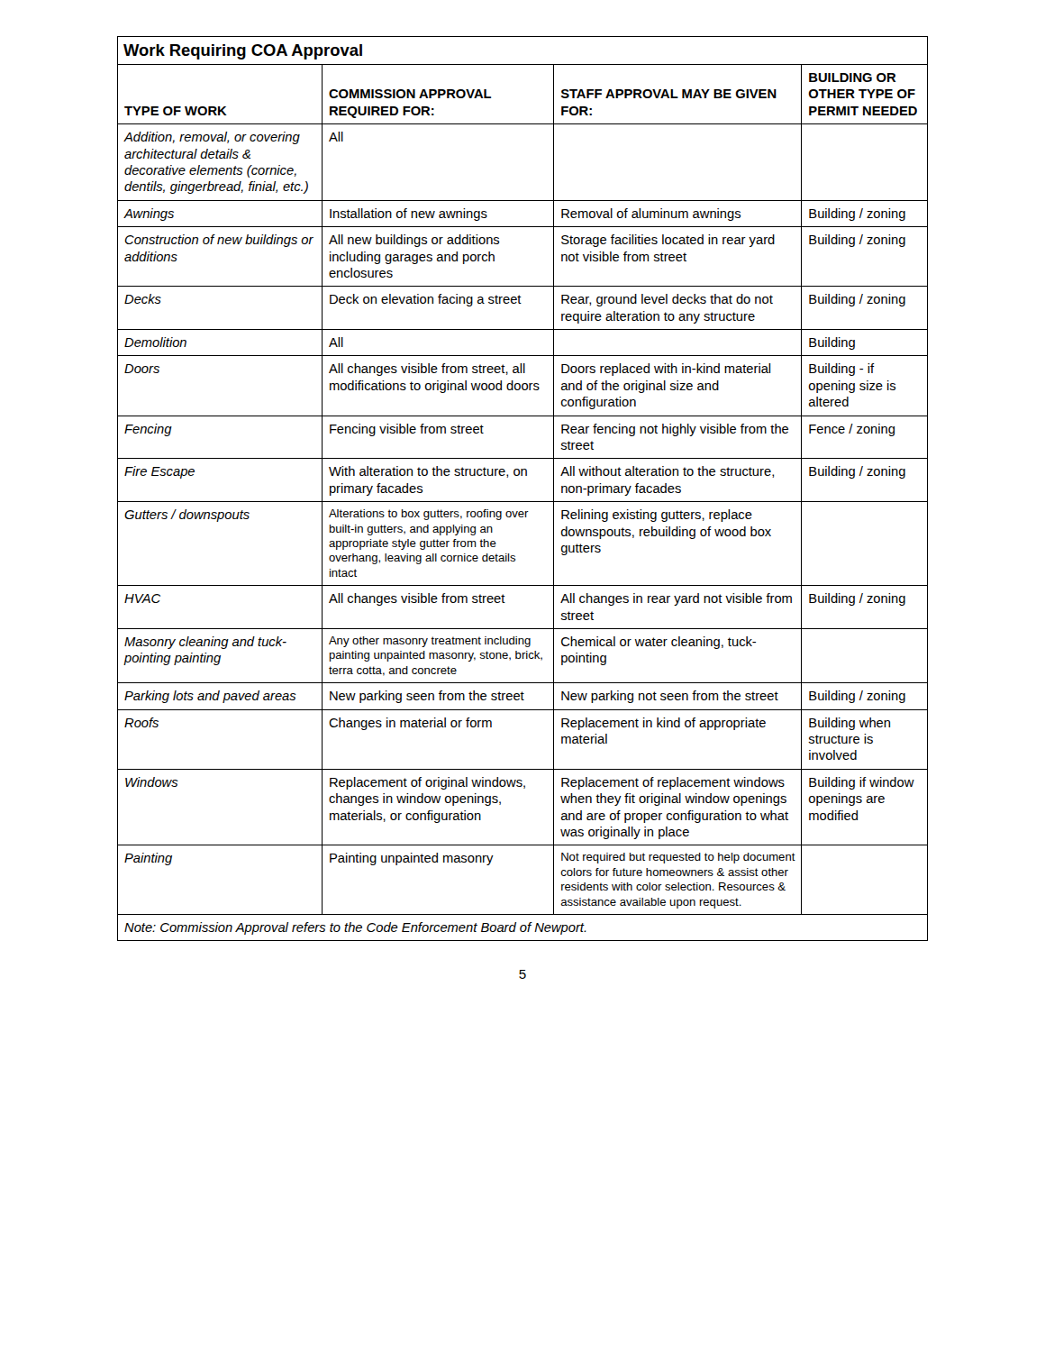Work Requiring COA Approval
| TYPE OF WORK | COMMISSION APPROVAL REQUIRED FOR: | STAFF APPROVAL MAY BE GIVEN FOR: | BUILDING OR OTHER TYPE OF PERMIT NEEDED |
| --- | --- | --- | --- |
| Addition, removal, or covering architectural details & decorative elements (cornice, dentils, gingerbread, finial, etc.) | All | | |
| Awnings | Installation of new awnings | Removal of aluminum awnings | Building / zoning |
| Construction of new buildings or additions | All new buildings or additions including garages and porch enclosures | Storage facilities located in rear yard not visible from street | Building / zoning |
| Decks | Deck on elevation facing a street | Rear, ground level decks that do not require alteration to any structure | Building / zoning |
| Demolition | All | | Building |
| Doors | All changes visible from street, all modifications to original wood doors | Doors replaced with in-kind material and of the original size and configuration | Building - if opening size is altered |
| Fencing | Fencing visible from street | Rear fencing not highly visible from the street | Fence / zoning |
| Fire Escape | With alteration to the structure, on primary facades | All without alteration to the structure, non-primary facades | Building / zoning |
| Gutters / downspouts | Alterations to box gutters, roofing over built-in gutters, and applying an appropriate style gutter from the overhang, leaving all cornice details intact | Relining existing gutters, replace downspouts, rebuilding of wood box gutters | |
| HVAC | All changes visible from street | All changes in rear yard not visible from street | Building / zoning |
| Masonry cleaning and tuck-pointing painting | Any other masonry treatment including painting unpainted masonry, stone, brick, terra cotta, and concrete | Chemical or water cleaning, tuck-pointing | |
| Parking lots and paved areas | New parking seen from the street | New parking not seen from the street | Building / zoning |
| Roofs | Changes in material or form | Replacement in kind of appropriate material | Building when structure is involved |
| Windows | Replacement of original windows, changes in window openings, materials, or configuration | Replacement of replacement windows when they fit original window openings and are of proper configuration to what was originally in place | Building if window openings are modified |
| Painting | Painting unpainted masonry | Not required but requested to help document colors for future homeowners & assist other residents with color selection. Resources & assistance available upon request. | |
| Note: Commission Approval refers to the Code Enforcement Board of Newport. |
5